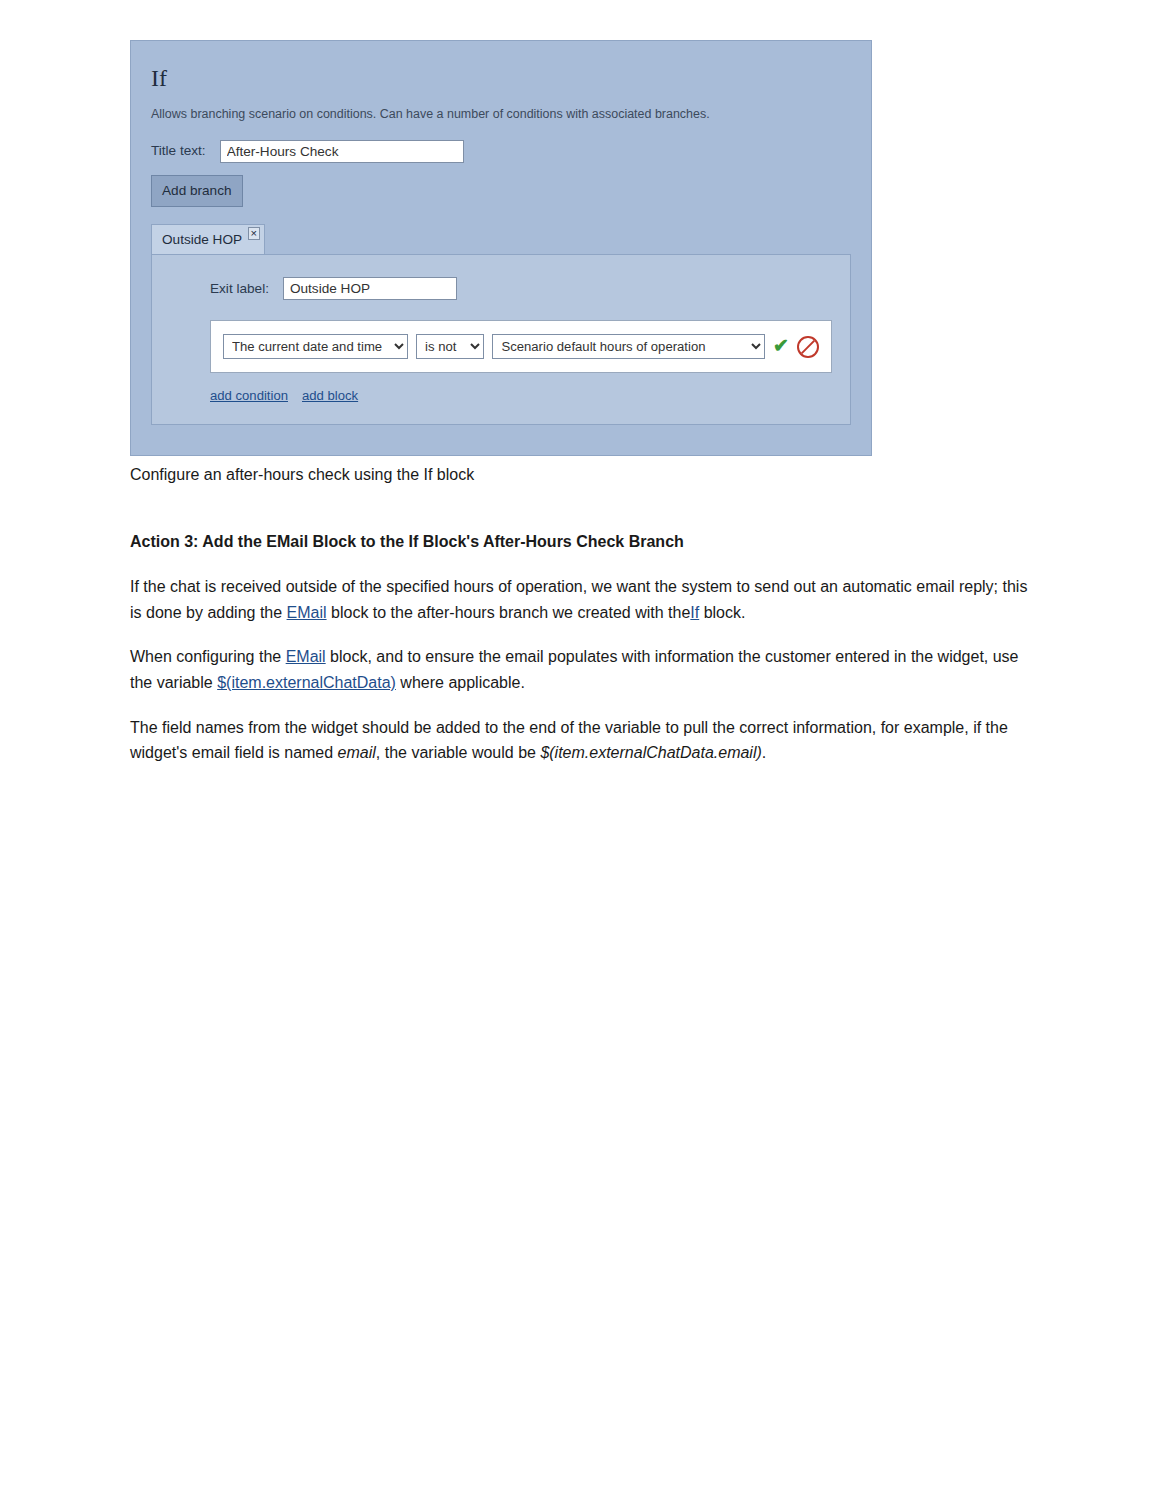If
Allows branching scenario on conditions. Can have a number of conditions with associated branches.
Title text:
Add branch
Outside HOP ×
Exit label:
The current date and time is not Scenario default hours of operation ✔
add condition add block
Configure an after-hours check using the If block
Action 3: Add the EMail Block to the If Block's After-Hours Check Branch
If the chat is received outside of the specified hours of operation, we want the system to send out an automatic email reply; this is done by adding the EMail block to the after-hours branch we created with theIf block.
When configuring the EMail block, and to ensure the email populates with information the customer entered in the widget, use the variable $(item.externalChatData) where applicable.
The field names from the widget should be added to the end of the variable to pull the correct information, for example, if the widget's email field is named email, the variable would be $(item.externalChatData.email).